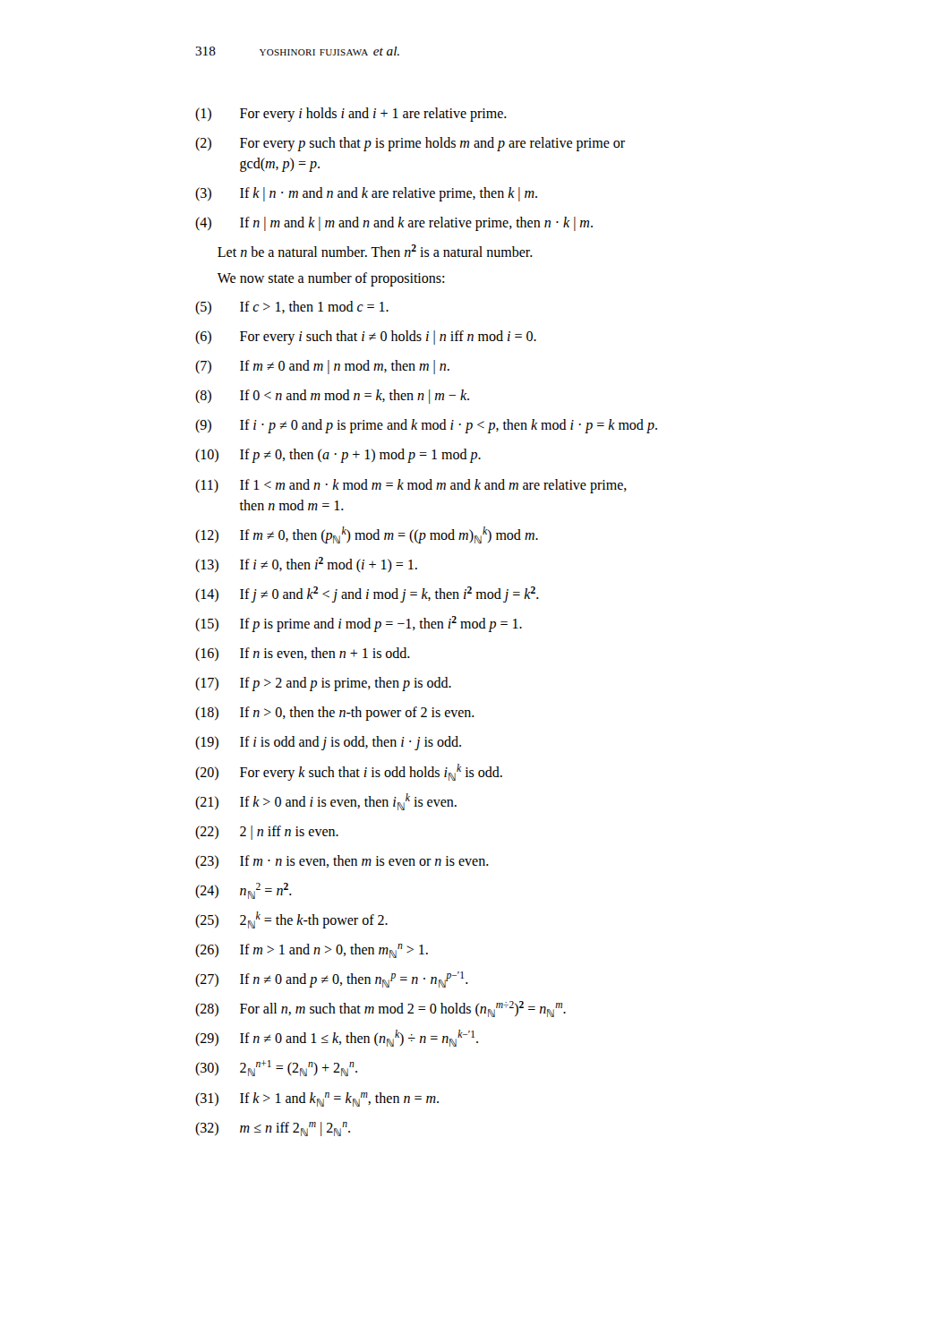318 yoshinori fujisawa et al.
(1) For every i holds i and i + 1 are relative prime.
(2) For every p such that p is prime holds m and p are relative prime or gcd(m, p) = p.
(3) If k | n · m and n and k are relative prime, then k | m.
(4) If n | m and k | m and n and k are relative prime, then n · k | m.
Let n be a natural number. Then n2 is a natural number.
We now state a number of propositions:
(5) If c > 1, then 1 mod c = 1.
(6) For every i such that i ≠ 0 holds i | n iff n mod i = 0.
(7) If m ≠ 0 and m | n mod m, then m | n.
(8) If 0 < n and m mod n = k, then n | m − k.
(9) If i · p ≠ 0 and p is prime and k mod i · p < p, then k mod i · p = k mod p.
(10) If p ≠ 0, then (a · p + 1) mod p = 1 mod p.
(11) If 1 < m and n · k mod m = k mod m and k and m are relative prime, then n mod m = 1.
(12) If m ≠ 0, then (pℕk) mod m = ((p mod m)ℕk) mod m.
(13) If i ≠ 0, then i2 mod (i + 1) = 1.
(14) If j ≠ 0 and k2 < j and i mod j = k, then i2 mod j = k2.
(15) If p is prime and i mod p = −1, then i2 mod p = 1.
(16) If n is even, then n + 1 is odd.
(17) If p > 2 and p is prime, then p is odd.
(18) If n > 0, then the n-th power of 2 is even.
(19) If i is odd and j is odd, then i · j is odd.
(20) For every k such that i is odd holds iℕk is odd.
(21) If k > 0 and i is even, then iℕk is even.
(22) 2 | n iff n is even.
(23) If m · n is even, then m is even or n is even.
(24) nℕ2 = n2.
(25) 2ℕk = the k-th power of 2.
(26) If m > 1 and n > 0, then mℕn > 1.
(27) If n ≠ 0 and p ≠ 0, then nℕp = n · nℕp−′1.
(28) For all n, m such that m mod 2 = 0 holds (nℕm÷2)2 = nℕm.
(29) If n ≠ 0 and 1 ≤ k, then (nℕk) ÷ n = nℕk−′1.
(30) 2ℕn+1 = (2ℕn) + 2ℕn.
(31) If k > 1 and kℕn = kℕm, then n = m.
(32) m ≤ n iff 2ℕm | 2ℕn.